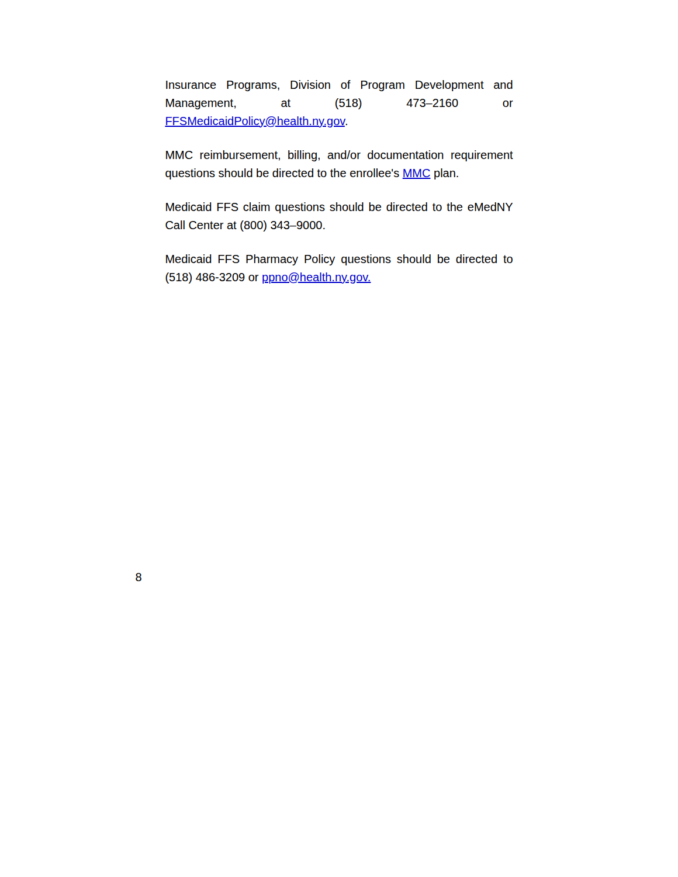Insurance Programs, Division of Program Development and Management, at (518) 473–2160 or FFSMedicaidPolicy@health.ny.gov.
MMC reimbursement, billing, and/or documentation requirement questions should be directed to the enrollee's MMC plan.
Medicaid FFS claim questions should be directed to the eMedNY Call Center at (800) 343–9000.
Medicaid FFS Pharmacy Policy questions should be directed to (518) 486-3209 or ppno@health.ny.gov.
8